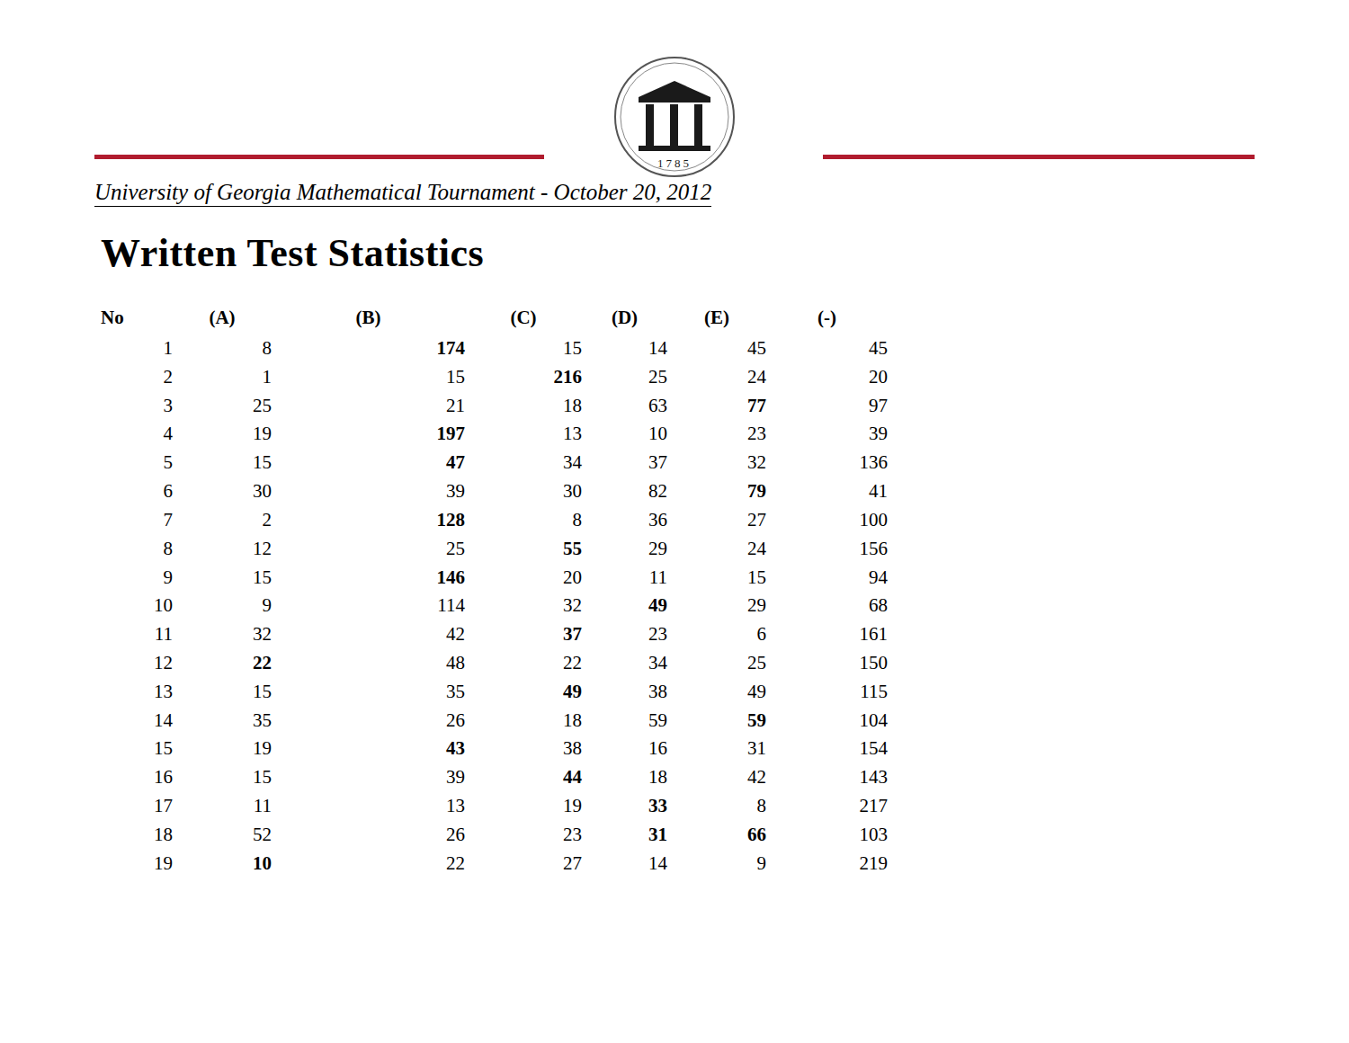1785
University of Georgia Mathematical Tournament - October 20, 2012
Written Test Statistics
| No | (A) | (B) | (C) | (D) | (E) | (-) |
| --- | --- | --- | --- | --- | --- | --- |
| 1 | 8 | 174 | 15 | 14 | 45 | 45 |
| 2 | 1 | 15 | 216 | 25 | 24 | 20 |
| 3 | 25 | 21 | 18 | 63 | 77 | 97 |
| 4 | 19 | 197 | 13 | 10 | 23 | 39 |
| 5 | 15 | 47 | 34 | 37 | 32 | 136 |
| 6 | 30 | 39 | 30 | 82 | 79 | 41 |
| 7 | 2 | 128 | 8 | 36 | 27 | 100 |
| 8 | 12 | 25 | 55 | 29 | 24 | 156 |
| 9 | 15 | 146 | 20 | 11 | 15 | 94 |
| 10 | 9 | 114 | 32 | 49 | 29 | 68 |
| 11 | 32 | 42 | 37 | 23 | 6 | 161 |
| 12 | 22 | 48 | 22 | 34 | 25 | 150 |
| 13 | 15 | 35 | 49 | 38 | 49 | 115 |
| 14 | 35 | 26 | 18 | 59 | 59 | 104 |
| 15 | 19 | 43 | 38 | 16 | 31 | 154 |
| 16 | 15 | 39 | 44 | 18 | 42 | 143 |
| 17 | 11 | 13 | 19 | 33 | 8 | 217 |
| 18 | 52 | 26 | 23 | 31 | 66 | 103 |
| 19 | 10 | 22 | 27 | 14 | 9 | 219 |